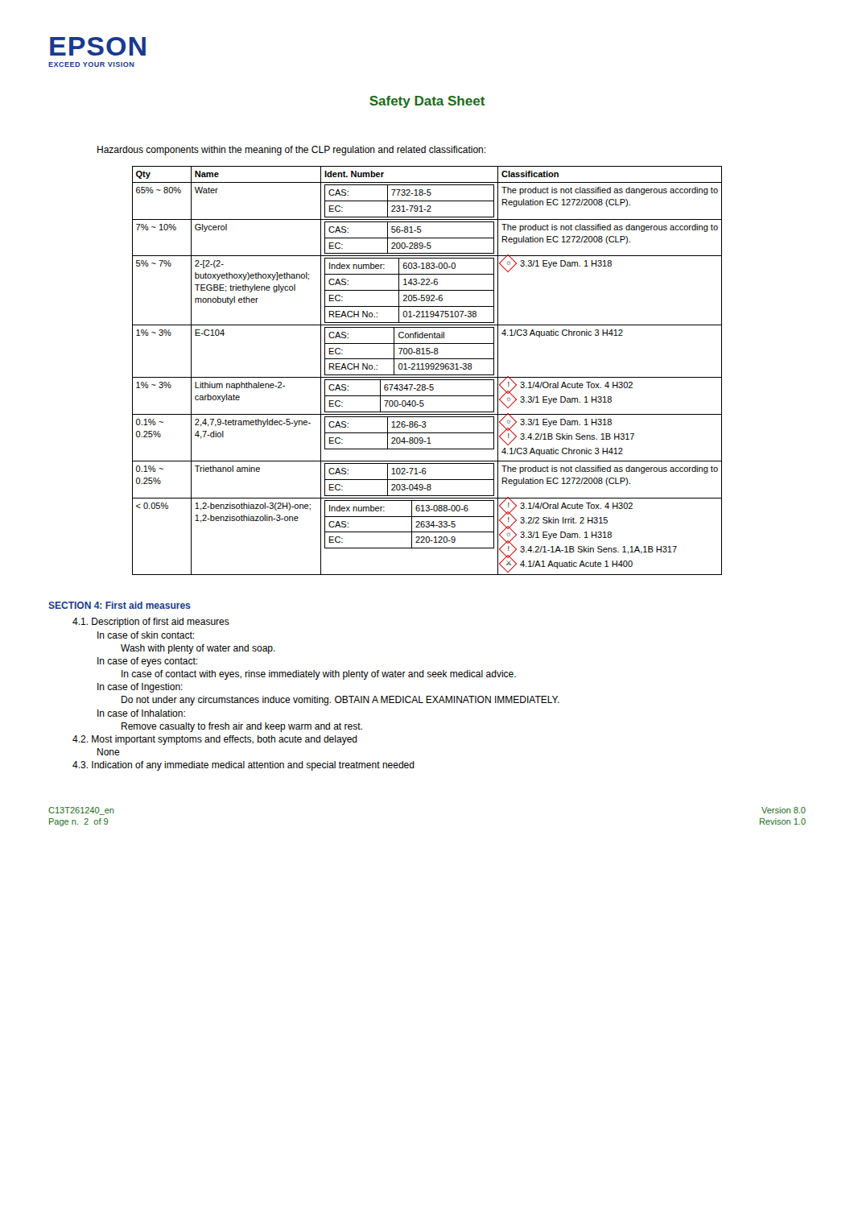EPSON
EXCEED YOUR VISION
Safety Data Sheet
Hazardous components within the meaning of the CLP regulation and related classification:
| Qty | Name | Ident. Number | Classification |
| --- | --- | --- | --- |
| 65% ~ 80% | Water | / CAS: / 7732-18-5 / / EC: / 231-791-2 / | The product is not classified as dangerous according to Regulation EC 1272/2008 (CLP). |
| 7% ~ 10% | Glycerol | / CAS: / 56-81-5 / / EC: / 200-289-5 / | The product is not classified as dangerous according to Regulation EC 1272/2008 (CLP). |
| 5% ~ 7% | 2-[2-(2-butoxyethoxy)ethoxy]ethanol; TEGBE; triethylene glycol monobutyl ether | / Index number: / 603-183-00-0 / / CAS: / 143-22-6 / / EC: / 205-592-6 / / REACH No.: / 01-2119475107-38 / | ☼ 3.3/1 Eye Dam. 1 H318 |
| 1% ~ 3% | E-C104 | / CAS: / Confidentail / / EC: / 700-815-8 / / REACH No.: / 01-2119929631-38 / | 4.1/C3 Aquatic Chronic 3 H412 |
| 1% ~ 3% | Lithium naphthalene-2-carboxylate | / CAS: / 674347-28-5 / / EC: / 700-040-5 / | ! 3.1/4/Oral Acute Tox. 4 H302 ☼ 3.3/1 Eye Dam. 1 H318 |
| 0.1% ~ 0.25% | 2,4,7,9-tetramethyldec-5-yne-4,7-diol | / CAS: / 126-86-3 / / EC: / 204-809-1 / | ☼ 3.3/1 Eye Dam. 1 H318 ! 3.4.2/1B Skin Sens. 1B H317 4.1/C3 Aquatic Chronic 3 H412 |
| 0.1% ~ 0.25% | Triethanol amine | / CAS: / 102-71-6 / / EC: / 203-049-8 / | The product is not classified as dangerous according to Regulation EC 1272/2008 (CLP). |
| < 0.05% | 1,2-benzisothiazol-3(2H)-one; 1,2-benzisothiazolin-3-one | / Index number: / 613-088-00-6 / / CAS: / 2634-33-5 / / EC: / 220-120-9 / | ! 3.1/4/Oral Acute Tox. 4 H302 ! 3.2/2 Skin Irrit. 2 H315 ☼ 3.3/1 Eye Dam. 1 H318 ! 3.4.2/1-1A-1B Skin Sens. 1,1A,1B H317 ⚔ 4.1/A1 Aquatic Acute 1 H400 |
SECTION 4: First aid measures
4.1. Description of first aid measures
In case of skin contact:
Wash with plenty of water and soap.
In case of eyes contact:
In case of contact with eyes, rinse immediately with plenty of water and seek medical advice.
In case of Ingestion:
Do not under any circumstances induce vomiting. OBTAIN A MEDICAL EXAMINATION IMMEDIATELY.
In case of Inhalation:
Remove casualty to fresh air and keep warm and at rest.
4.2. Most important symptoms and effects, both acute and delayed
None
4.3. Indication of any immediate medical attention and special treatment needed
C13T261240_en
Page n. 2 of 9
Version 8.0
Revison 1.0